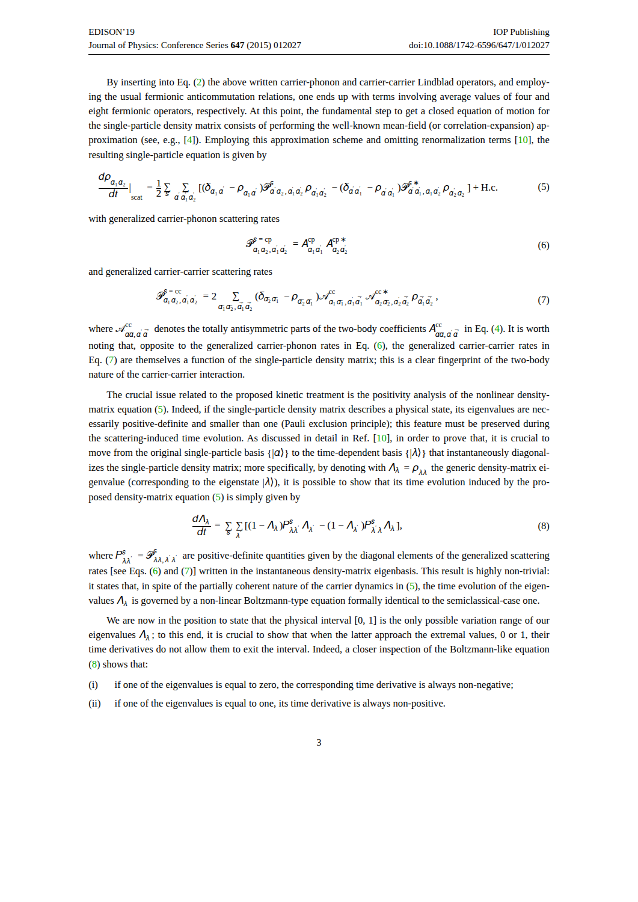EDISON’19 IOP Publishing
Journal of Physics: Conference Series 647 (2015) 012027 doi:10.1088/1742-6596/647/1/012027
By inserting into Eq. (2) the above written carrier-phonon and carrier-carrier Lindblad operators, and employing the usual fermionic anticommutation relations, one ends up with terms involving average values of four and eight fermionic operators, respectively. At this point, the fundamental step to get a closed equation of motion for the single-particle density matrix consists of performing the well-known mean-field (or correlation-expansion) approximation (see, e.g., [4]). Employing this approximation scheme and omitting renormalization terms [10], the resulting single-particle equation is given by
dρα1α2 dt | scat = 12 ∑s ∑α′α1′α2′ [ ( δα1α′ − ρα1α′ ) 𝒫α′α2,α1′α2′s ρα1′α2′ − ( δα′α1′ − ρα′α1′ ) 𝒫α′α1′,α1α2′s∗ ρα2′α2 ] + H.c.
(5)
with generalized carrier-phonon scattering rates
𝒫 α1α2,α1′α2′ s=cp = Aα1α1′cp Aα2α2′cp∗
(6)
and generalized carrier-carrier scattering rates
𝒫 α1α2,α1′α2′ s=cc = 2 ∑ α1¯ α2¯ , α1′¯ α2′¯ ( δα2¯α1¯ − ρα2¯α1¯ ) 𝒜α1α1¯,α1′α1′¯cc 𝒜α2α2¯,α2′α2′¯cc∗ ρα1′¯α2′¯ ,
(7)
where 𝒜αα¯,α′α′¯cc denotes the totally antisymmetric parts of the two-body coefficients Aαα¯,α′α′¯cc in Eq. (4). It is worth noting that, opposite to the generalized carrier-phonon rates in Eq. (6), the generalized carrier-carrier rates in Eq. (7) are themselves a function of the single-particle density matrix; this is a clear fingerprint of the two-body nature of the carrier-carrier interaction.
The crucial issue related to the proposed kinetic treatment is the positivity analysis of the nonlinear density-matrix equation (5). Indeed, if the single-particle density matrix describes a physical state, its eigenvalues are necessarily positive-definite and smaller than one (Pauli exclusion principle); this feature must be preserved during the scattering-induced time evolution. As discussed in detail in Ref. [10], in order to prove that, it is crucial to move from the original single-particle basis {|α⟩} to the time-dependent basis {|λ⟩} that instantaneously diagonalizes the single-particle density matrix; more specifically, by denoting with Λλ=ρλλ the generic density-matrix eigenvalue (corresponding to the eigenstate |λ⟩), it is possible to show that its time evolution induced by the proposed density-matrix equation (5) is simply given by
dΛλ dt = ∑s ∑λ′ [ (1−Λλ) Pλλ′s Λλ′ − (1−Λλ′) Pλ′λs Λλ ] ,
(8)
where Pλλ′s=𝒫λλ,λ′λ′s are positive-definite quantities given by the diagonal elements of the generalized scattering rates [see Eqs. (6) and (7)] written in the instantaneous density-matrix eigenbasis. This result is highly non-trivial: it states that, in spite of the partially coherent nature of the carrier dynamics in (5), the time evolution of the eigenvalues Λλ is governed by a non-linear Boltzmann-type equation formally identical to the semiclassical-case one.
We are now in the position to state that the physical interval [0, 1] is the only possible variation range of our eigenvalues Λλ; to this end, it is crucial to show that when the latter approach the extremal values, 0 or 1, their time derivatives do not allow them to exit the interval. Indeed, a closer inspection of the Boltzmann-like equation (8) shows that:
(i) if one of the eigenvalues is equal to zero, the corresponding time derivative is always non-negative;
(ii) if one of the eigenvalues is equal to one, its time derivative is always non-positive.
3